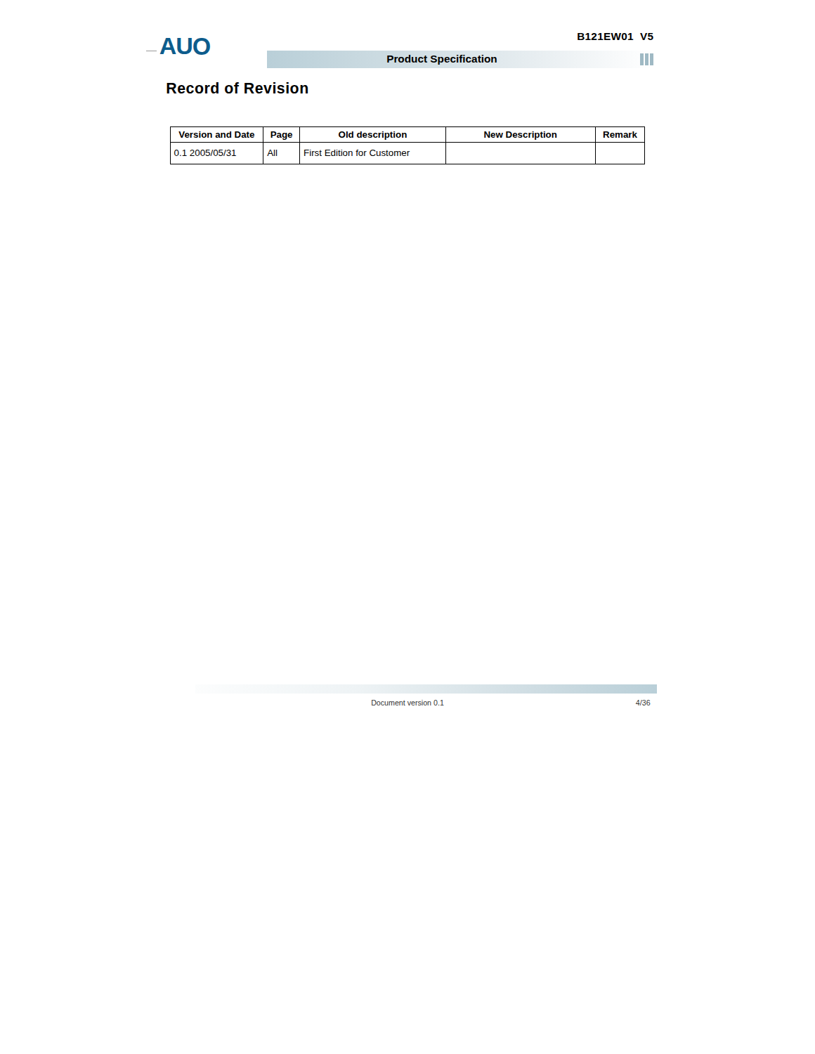AUO
B121EW01 V5
Product Specification
Record of Revision
| Version and Date | Page | Old description | New Description | Remark |
| --- | --- | --- | --- | --- |
| 0.1 2005/05/31 | All | First Edition for Customer | | |
Document version 0.1
4/36